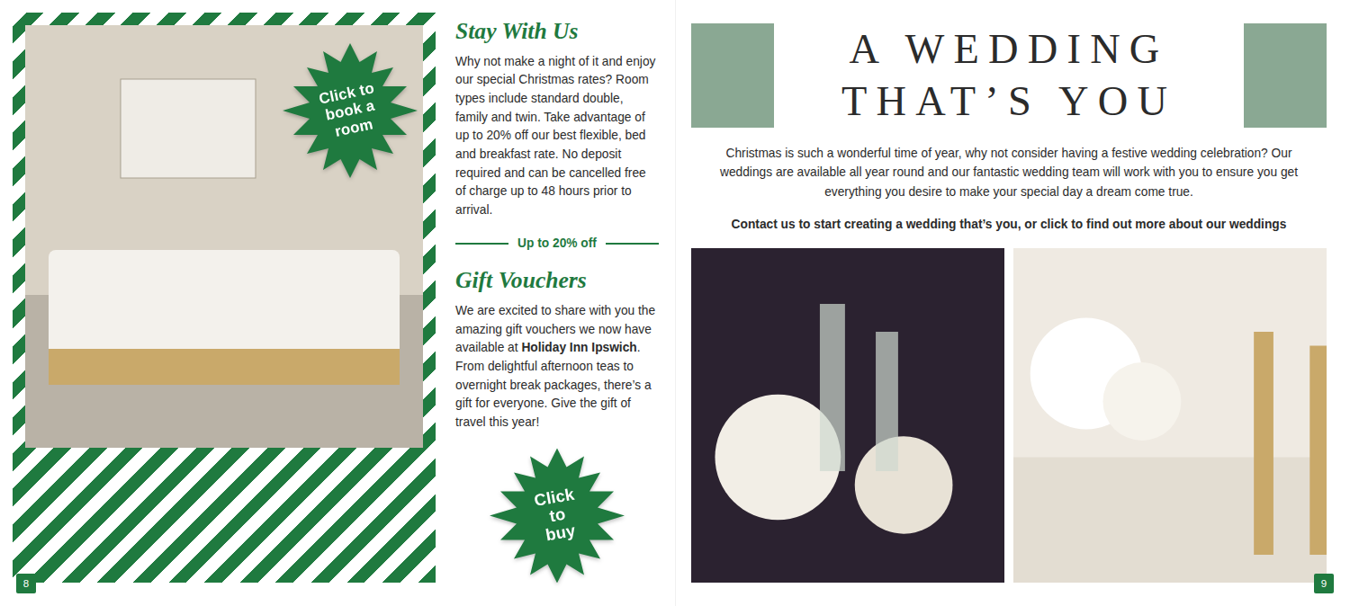Click to
book a
room
Stay With Us
Why not make a night of it and enjoy our special Christmas rates? Room types include standard double, family and twin. Take advantage of up to 20% off our best flexible, bed and breakfast rate. No deposit required and can be cancelled free of charge up to 48 hours prior to arrival.
Up to 20% off
Gift Vouchers
We are excited to share with you the amazing gift vouchers we now have available at Holiday Inn Ipswich. From delightful afternoon teas to overnight break packages, there’s a gift for everyone. Give the gift of travel this year!
Click
to
buy
8
A Wedding
That’s You
Christmas is such a wonderful time of year, why not consider having a festive wedding celebration? Our weddings are available all year round and our fantastic wedding team will work with you to ensure you get everything you desire to make your special day a dream come true.
Contact us to start creating a wedding that’s you, or click to find out more about our weddings
9